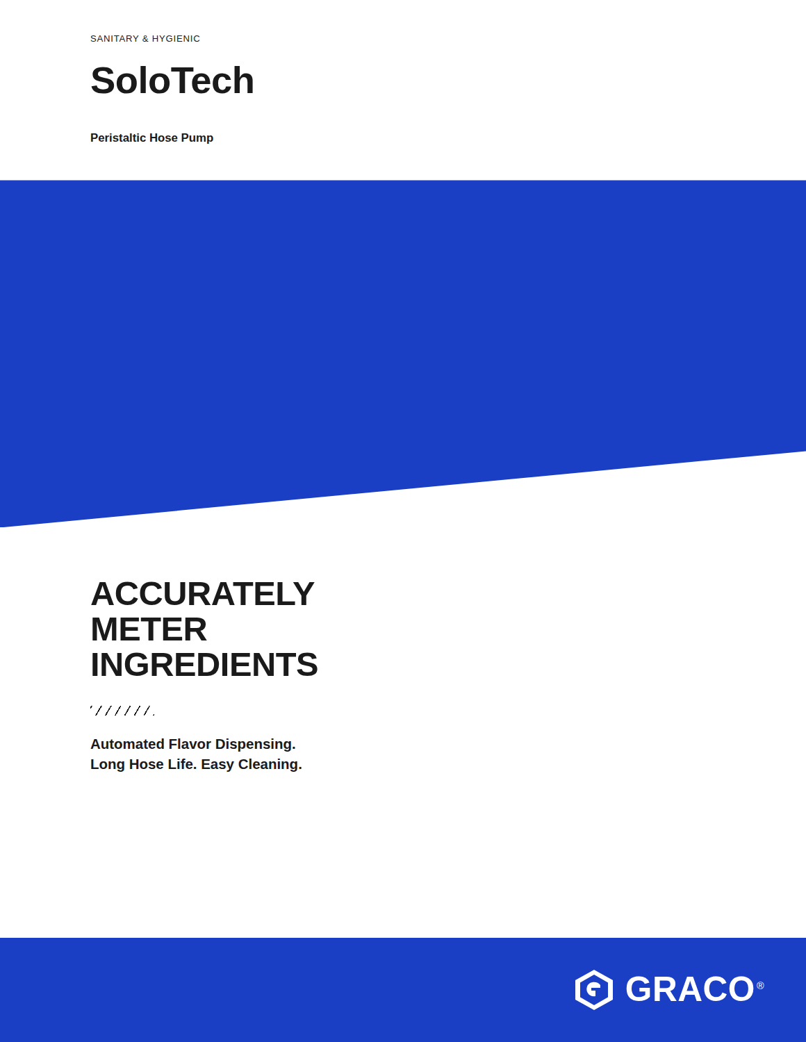Sanitary & Hygienic
SoloTech
Peristaltic Hose Pump
Accurately
Meter
Ingredients
Automated Flavor Dispensing.
Long Hose Life. Easy Cleaning.
GRACO®